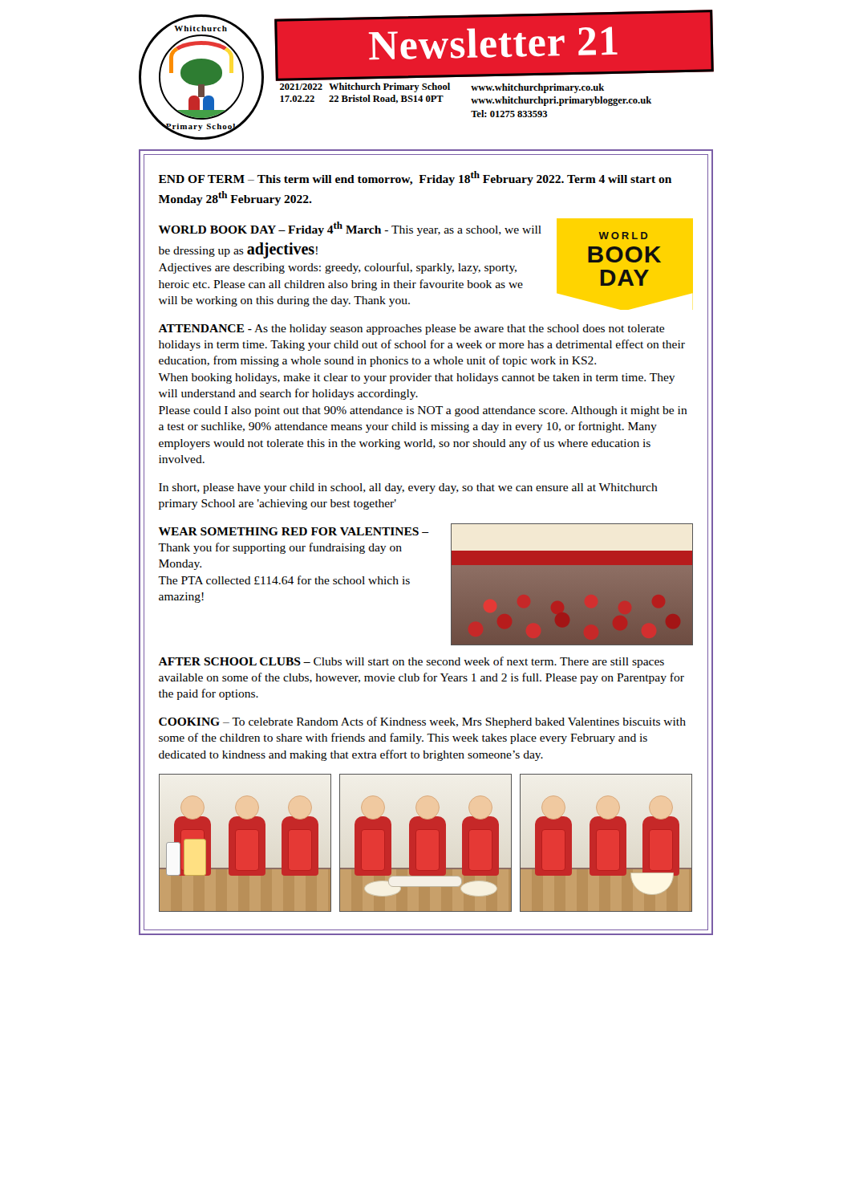Whitchurch
Primary School
Newsletter 21
| 2021/2022 | Whitchurch Primary School |
| 17.02.22 | 22 Bristol Road, BS14 0PT |
www.whitchurchprimary.co.uk
www.whitchurchpri.primaryblogger.co.uk
Tel: 01275 833593
END OF TERM – This term will end tomorrow, Friday 18th February 2022. Term 4 will start on Monday 28th February 2022.
WORLD
BOOK
DAY
WORLD BOOK DAY – Friday 4th March - This year, as a school, we will be dressing up as adjectives!
Adjectives are describing words: greedy, colourful, sparkly, lazy, sporty, heroic etc. Please can all children also bring in their favourite book as we will be working on this during the day. Thank you.
ATTENDANCE - As the holiday season approaches please be aware that the school does not tolerate holidays in term time. Taking your child out of school for a week or more has a detrimental effect on their education, from missing a whole sound in phonics to a whole unit of topic work in KS2.
When booking holidays, make it clear to your provider that holidays cannot be taken in term time. They will understand and search for holidays accordingly.
Please could I also point out that 90% attendance is NOT a good attendance score. Although it might be in a test or suchlike, 90% attendance means your child is missing a day in every 10, or fortnight. Many employers would not tolerate this in the working world, so nor should any of us where education is involved.
In short, please have your child in school, all day, every day, so that we can ensure all at Whitchurch primary School are 'achieving our best together'
WEAR SOMETHING RED FOR VALENTINES – Thank you for supporting our fundraising day on Monday.
The PTA collected £114.64 for the school which is amazing!
AFTER SCHOOL CLUBS – Clubs will start on the second week of next term. There are still spaces available on some of the clubs, however, movie club for Years 1 and 2 is full. Please pay on Parentpay for the paid for options.
COOKING – To celebrate Random Acts of Kindness week, Mrs Shepherd baked Valentines biscuits with some of the children to share with friends and family. This week takes place every February and is dedicated to kindness and making that extra effort to brighten someone’s day.